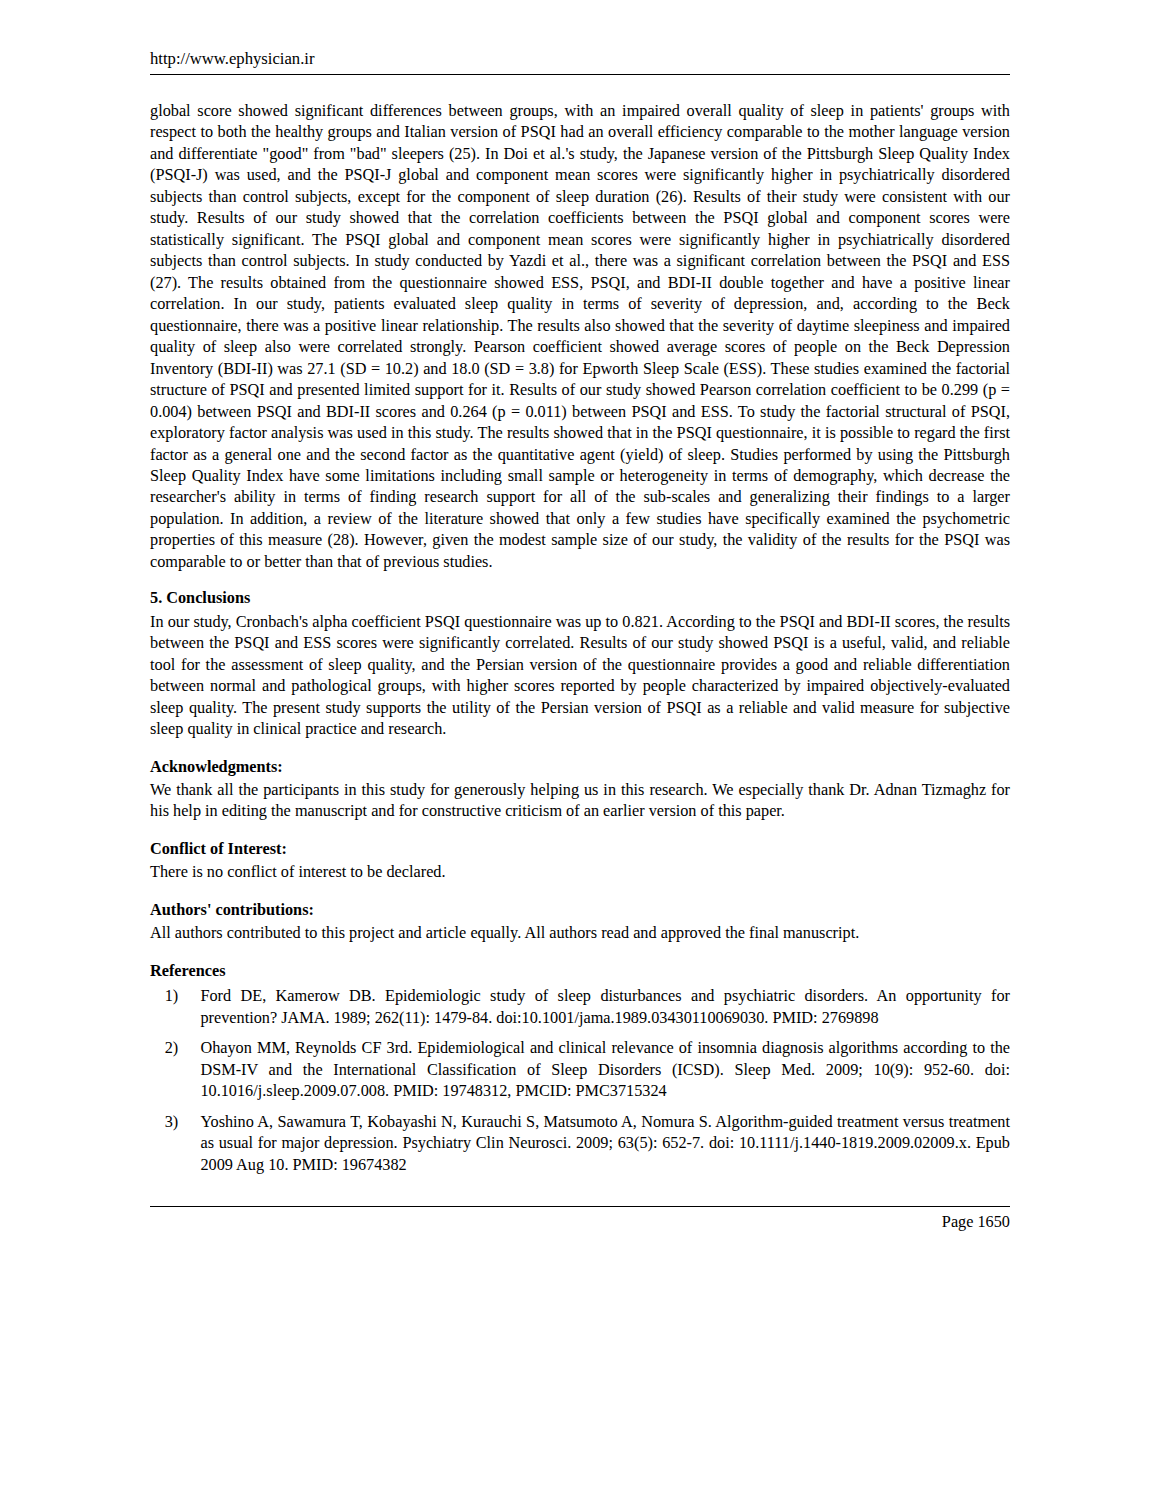http://www.ephysician.ir
global score showed significant differences between groups, with an impaired overall quality of sleep in patients' groups with respect to both the healthy groups and Italian version of PSQI had an overall efficiency comparable to the mother language version and differentiate "good" from "bad" sleepers (25). In Doi et al.'s study, the Japanese version of the Pittsburgh Sleep Quality Index (PSQI-J) was used, and the PSQI-J global and component mean scores were significantly higher in psychiatrically disordered subjects than control subjects, except for the component of sleep duration (26). Results of their study were consistent with our study. Results of our study showed that the correlation coefficients between the PSQI global and component scores were statistically significant. The PSQI global and component mean scores were significantly higher in psychiatrically disordered subjects than control subjects. In study conducted by Yazdi et al., there was a significant correlation between the PSQI and ESS (27). The results obtained from the questionnaire showed ESS, PSQI, and BDI-II double together and have a positive linear correlation. In our study, patients evaluated sleep quality in terms of severity of depression, and, according to the Beck questionnaire, there was a positive linear relationship. The results also showed that the severity of daytime sleepiness and impaired quality of sleep also were correlated strongly. Pearson coefficient showed average scores of people on the Beck Depression Inventory (BDI-II) was 27.1 (SD = 10.2) and 18.0 (SD = 3.8) for Epworth Sleep Scale (ESS). These studies examined the factorial structure of PSQI and presented limited support for it. Results of our study showed Pearson correlation coefficient to be 0.299 (p = 0.004) between PSQI and BDI-II scores and 0.264 (p = 0.011) between PSQI and ESS. To study the factorial structural of PSQI, exploratory factor analysis was used in this study. The results showed that in the PSQI questionnaire, it is possible to regard the first factor as a general one and the second factor as the quantitative agent (yield) of sleep. Studies performed by using the Pittsburgh Sleep Quality Index have some limitations including small sample or heterogeneity in terms of demography, which decrease the researcher's ability in terms of finding research support for all of the sub-scales and generalizing their findings to a larger population. In addition, a review of the literature showed that only a few studies have specifically examined the psychometric properties of this measure (28). However, given the modest sample size of our study, the validity of the results for the PSQI was comparable to or better than that of previous studies.
5. Conclusions
In our study, Cronbach's alpha coefficient PSQI questionnaire was up to 0.821. According to the PSQI and BDI-II scores, the results between the PSQI and ESS scores were significantly correlated. Results of our study showed PSQI is a useful, valid, and reliable tool for the assessment of sleep quality, and the Persian version of the questionnaire provides a good and reliable differentiation between normal and pathological groups, with higher scores reported by people characterized by impaired objectively-evaluated sleep quality. The present study supports the utility of the Persian version of PSQI as a reliable and valid measure for subjective sleep quality in clinical practice and research.
Acknowledgments:
We thank all the participants in this study for generously helping us in this research. We especially thank Dr. Adnan Tizmaghz for his help in editing the manuscript and for constructive criticism of an earlier version of this paper.
Conflict of Interest:
There is no conflict of interest to be declared.
Authors' contributions:
All authors contributed to this project and article equally. All authors read and approved the final manuscript.
References
Ford DE, Kamerow DB. Epidemiologic study of sleep disturbances and psychiatric disorders. An opportunity for prevention? JAMA. 1989; 262(11): 1479-84. doi:10.1001/jama.1989.03430110069030. PMID: 2769898
Ohayon MM, Reynolds CF 3rd. Epidemiological and clinical relevance of insomnia diagnosis algorithms according to the DSM-IV and the International Classification of Sleep Disorders (ICSD). Sleep Med. 2009; 10(9): 952-60. doi: 10.1016/j.sleep.2009.07.008. PMID: 19748312, PMCID: PMC3715324
Yoshino A, Sawamura T, Kobayashi N, Kurauchi S, Matsumoto A, Nomura S. Algorithm-guided treatment versus treatment as usual for major depression. Psychiatry Clin Neurosci. 2009; 63(5): 652-7. doi: 10.1111/j.1440-1819.2009.02009.x. Epub 2009 Aug 10. PMID: 19674382
Page 1650